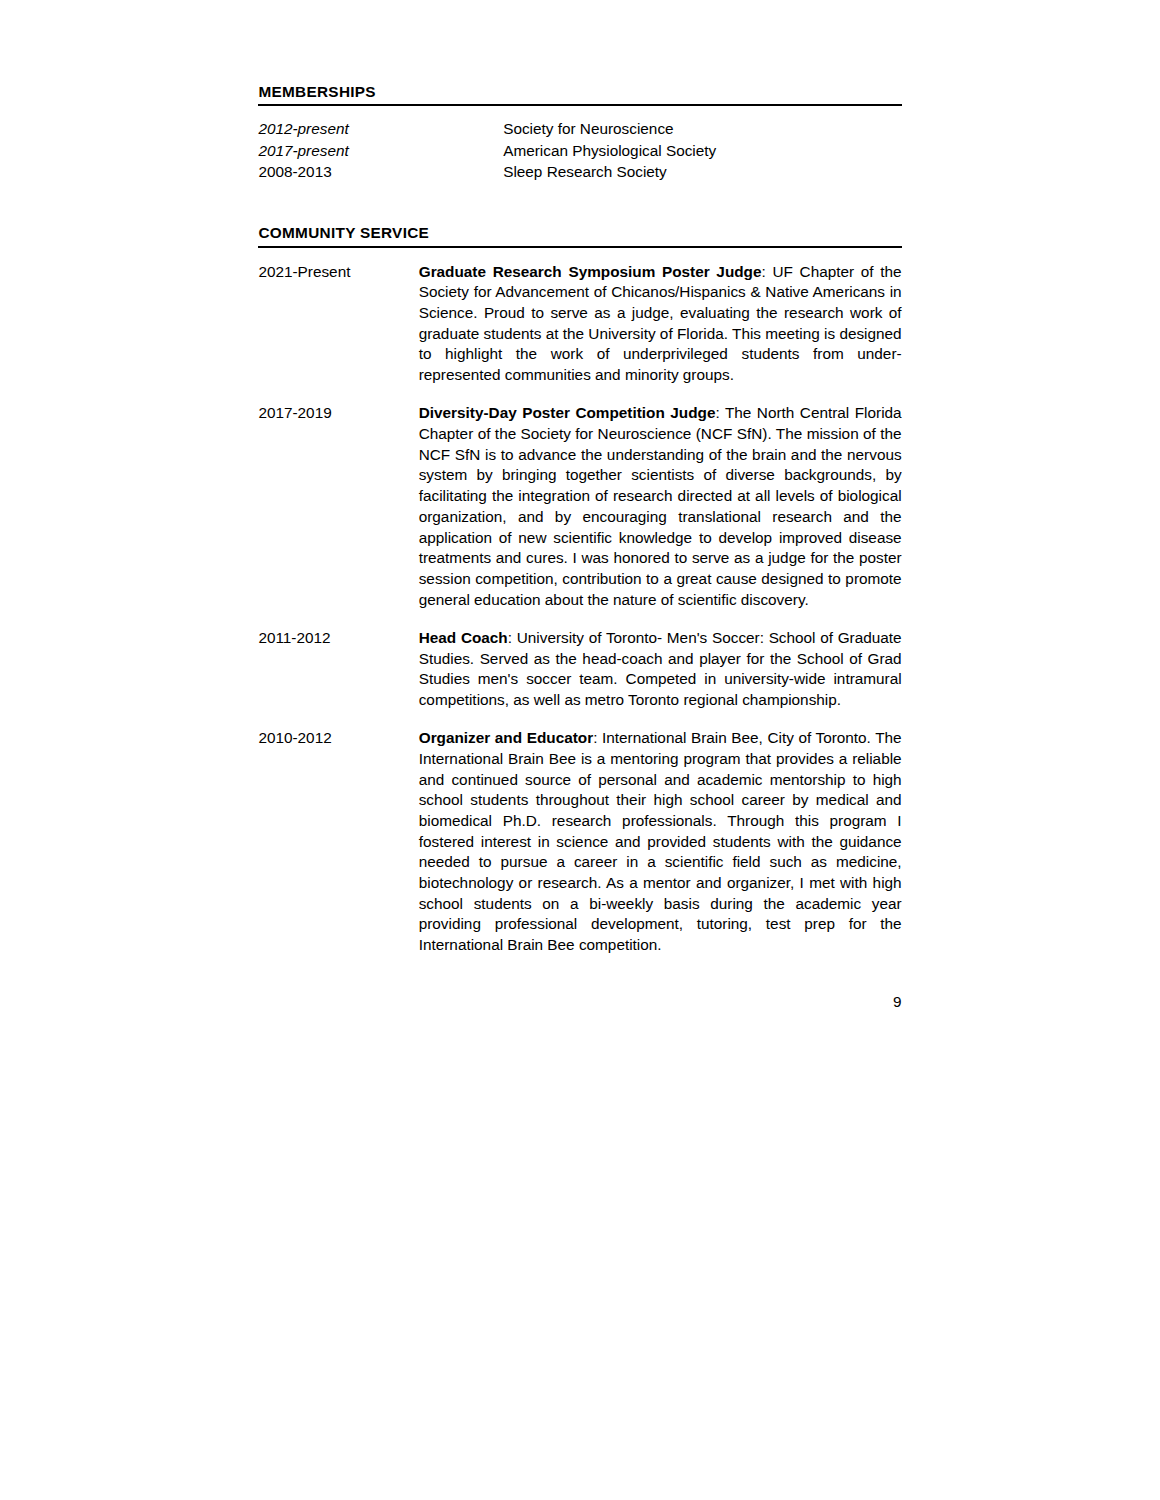MEMBERSHIPS
| 2012-present | Society for Neuroscience |
| 2017-present | American Physiological Society |
| 2008-2013 | Sleep Research Society |
COMMUNITY SERVICE
| 2021-Present | Graduate Research Symposium Poster Judge : UF Chapter of the Society for Advancement of Chicanos/Hispanics & Native Americans in Science. Proud to serve as a judge, evaluating the research work of graduate students at the University of Florida. This meeting is designed to highlight the work of underprivileged students from under-represented communities and minority groups. |
| 2017-2019 | Diversity-Day Poster Competition Judge : The North Central Florida Chapter of the Society for Neuroscience (NCF SfN). The mission of the NCF SfN is to advance the understanding of the brain and the nervous system by bringing together scientists of diverse backgrounds, by facilitating the integration of research directed at all levels of biological organization, and by encouraging translational research and the application of new scientific knowledge to develop improved disease treatments and cures. I was honored to serve as a judge for the poster session competition, contribution to a great cause designed to promote general education about the nature of scientific discovery. |
| 2011-2012 | Head Coach : University of Toronto- Men's Soccer: School of Graduate Studies. Served as the head-coach and player for the School of Grad Studies men's soccer team. Competed in university-wide intramural competitions, as well as metro Toronto regional championship. |
| 2010-2012 | Organizer and Educator : International Brain Bee, City of Toronto. The International Brain Bee is a mentoring program that provides a reliable and continued source of personal and academic mentorship to high school students throughout their high school career by medical and biomedical Ph.D. research professionals. Through this program I fostered interest in science and provided students with the guidance needed to pursue a career in a scientific field such as medicine, biotechnology or research. As a mentor and organizer, I met with high school students on a bi-weekly basis during the academic year providing professional development, tutoring, test prep for the International Brain Bee competition. |
9